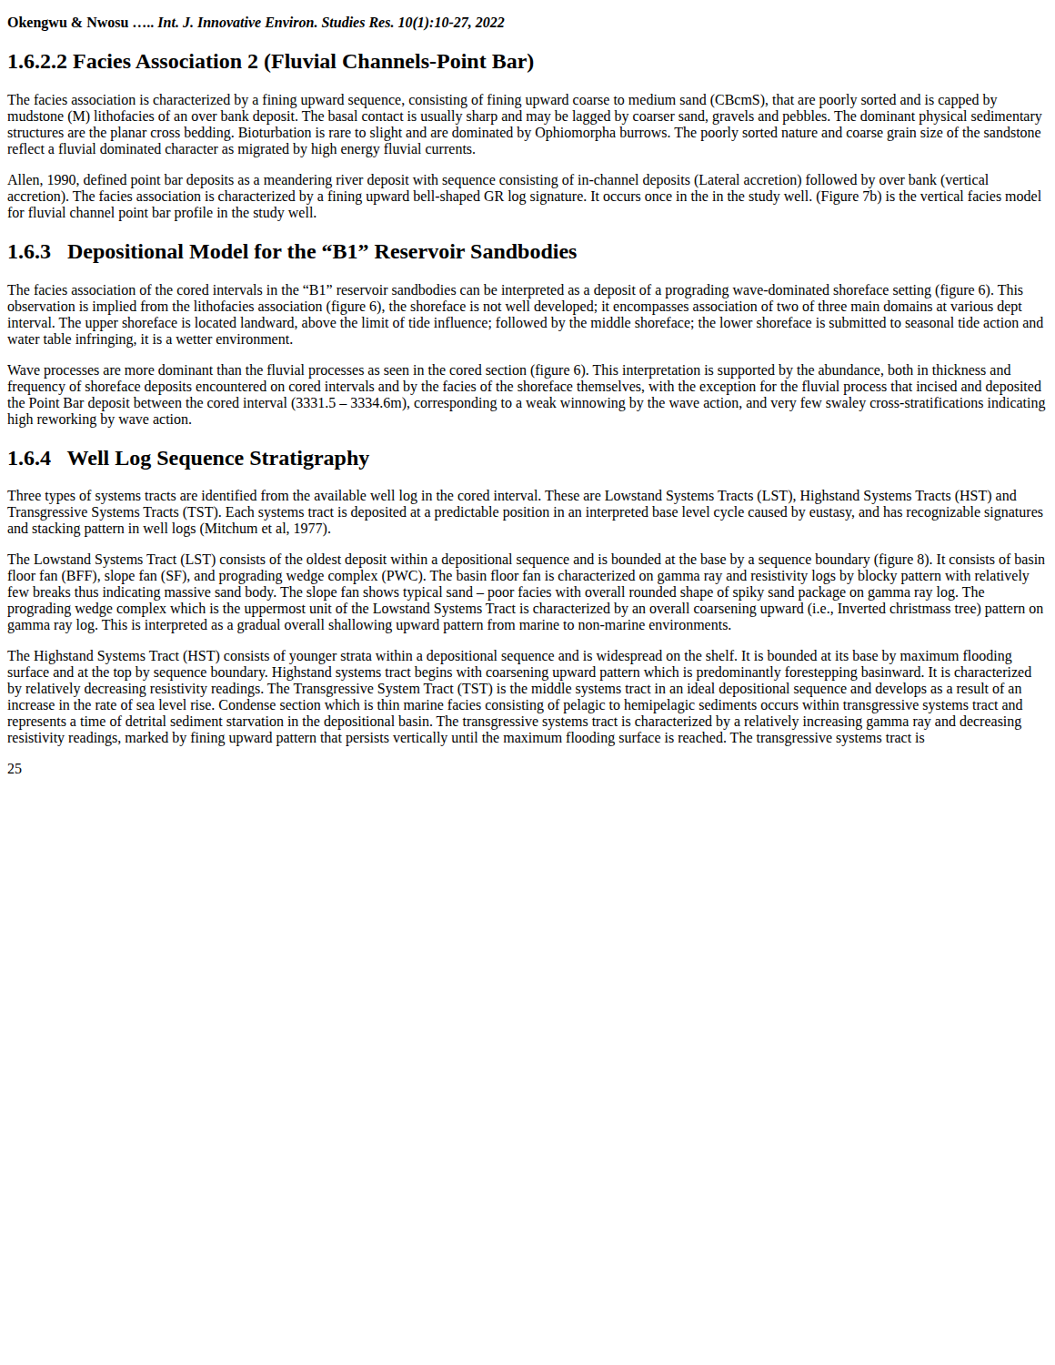Okengwu & Nwosu ….. Int. J. Innovative Environ. Studies Res. 10(1):10-27, 2022
1.6.2.2 Facies Association 2 (Fluvial Channels-Point Bar)
The facies association is characterized by a fining upward sequence, consisting of fining upward coarse to medium sand (CBcmS), that are poorly sorted and is capped by mudstone (M) lithofacies of an over bank deposit. The basal contact is usually sharp and may be lagged by coarser sand, gravels and pebbles. The dominant physical sedimentary structures are the planar cross bedding. Bioturbation is rare to slight and are dominated by Ophiomorpha burrows. The poorly sorted nature and coarse grain size of the sandstone reflect a fluvial dominated character as migrated by high energy fluvial currents.
Allen, 1990, defined point bar deposits as a meandering river deposit with sequence consisting of in-channel deposits (Lateral accretion) followed by over bank (vertical accretion). The facies association is characterized by a fining upward bell-shaped GR log signature. It occurs once in the in the study well. (Figure 7b) is the vertical facies model for fluvial channel point bar profile in the study well.
1.6.3 Depositional Model for the “B1” Reservoir Sandbodies
The facies association of the cored intervals in the “B1” reservoir sandbodies can be interpreted as a deposit of a prograding wave-dominated shoreface setting (figure 6). This observation is implied from the lithofacies association (figure 6), the shoreface is not well developed; it encompasses association of two of three main domains at various dept interval. The upper shoreface is located landward, above the limit of tide influence; followed by the middle shoreface; the lower shoreface is submitted to seasonal tide action and water table infringing, it is a wetter environment.
Wave processes are more dominant than the fluvial processes as seen in the cored section (figure 6). This interpretation is supported by the abundance, both in thickness and frequency of shoreface deposits encountered on cored intervals and by the facies of the shoreface themselves, with the exception for the fluvial process that incised and deposited the Point Bar deposit between the cored interval (3331.5 – 3334.6m), corresponding to a weak winnowing by the wave action, and very few swaley cross-stratifications indicating high reworking by wave action.
1.6.4 Well Log Sequence Stratigraphy
Three types of systems tracts are identified from the available well log in the cored interval. These are Lowstand Systems Tracts (LST), Highstand Systems Tracts (HST) and Transgressive Systems Tracts (TST). Each systems tract is deposited at a predictable position in an interpreted base level cycle caused by eustasy, and has recognizable signatures and stacking pattern in well logs (Mitchum et al, 1977).
The Lowstand Systems Tract (LST) consists of the oldest deposit within a depositional sequence and is bounded at the base by a sequence boundary (figure 8). It consists of basin floor fan (BFF), slope fan (SF), and prograding wedge complex (PWC). The basin floor fan is characterized on gamma ray and resistivity logs by blocky pattern with relatively few breaks thus indicating massive sand body. The slope fan shows typical sand – poor facies with overall rounded shape of spiky sand package on gamma ray log. The prograding wedge complex which is the uppermost unit of the Lowstand Systems Tract is characterized by an overall coarsening upward (i.e., Inverted christmass tree) pattern on gamma ray log. This is interpreted as a gradual overall shallowing upward pattern from marine to non-marine environments.
The Highstand Systems Tract (HST) consists of younger strata within a depositional sequence and is widespread on the shelf. It is bounded at its base by maximum flooding surface and at the top by sequence boundary. Highstand systems tract begins with coarsening upward pattern which is predominantly forestepping basinward. It is characterized by relatively decreasing resistivity readings. The Transgressive System Tract (TST) is the middle systems tract in an ideal depositional sequence and develops as a result of an increase in the rate of sea level rise. Condense section which is thin marine facies consisting of pelagic to hemipelagic sediments occurs within transgressive systems tract and represents a time of detrital sediment starvation in the depositional basin. The transgressive systems tract is characterized by a relatively increasing gamma ray and decreasing resistivity readings, marked by fining upward pattern that persists vertically until the maximum flooding surface is reached. The transgressive systems tract is
25